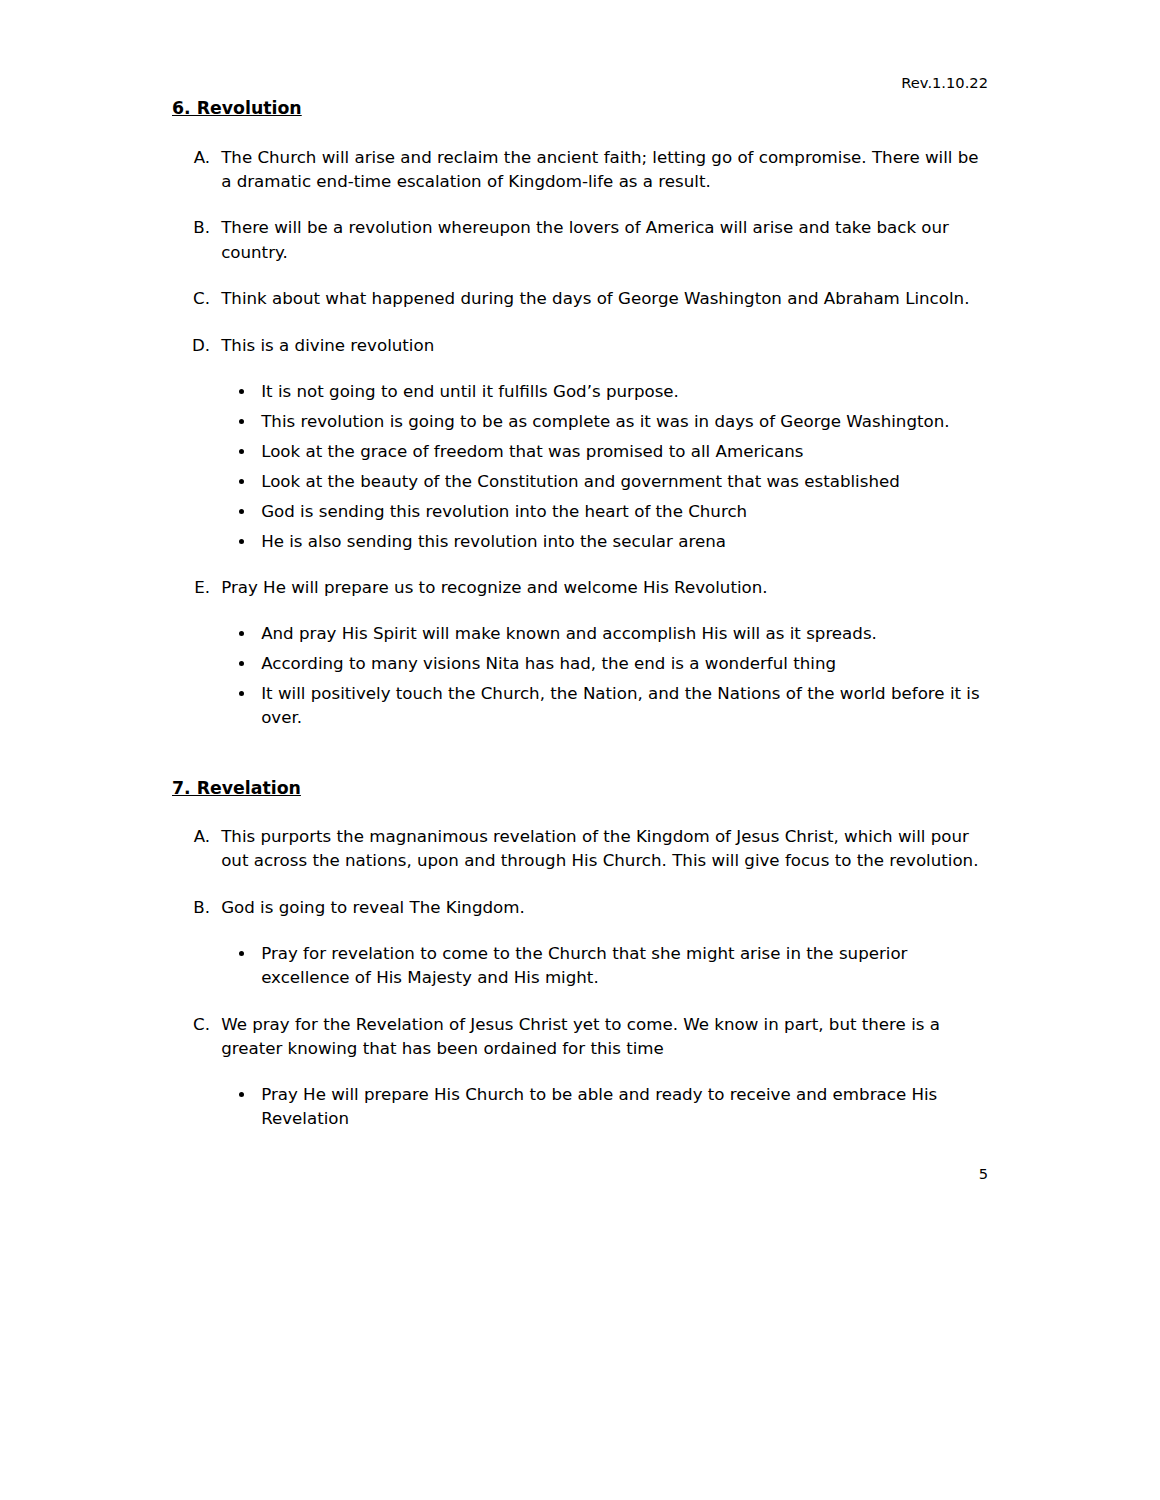Rev.1.10.22
6. Revolution
The Church will arise and reclaim the ancient faith; letting go of compromise. There will be a dramatic end-time escalation of Kingdom-life as a result.
There will be a revolution whereupon the lovers of America will arise and take back our country.
Think about what happened during the days of George Washington and Abraham Lincoln.
This is a divine revolution
It is not going to end until it fulfills God’s purpose.
This revolution is going to be as complete as it was in days of George Washington.
Look at the grace of freedom that was promised to all Americans
Look at the beauty of the Constitution and government that was established
God is sending this revolution into the heart of the Church
He is also sending this revolution into the secular arena
Pray He will prepare us to recognize and welcome His Revolution.
And pray His Spirit will make known and accomplish His will as it spreads.
According to many visions Nita has had, the end is a wonderful thing
It will positively touch the Church, the Nation, and the Nations of the world before it is over.
7. Revelation
This purports the magnanimous revelation of the Kingdom of Jesus Christ, which will pour out across the nations, upon and through His Church. This will give focus to the revolution.
God is going to reveal The Kingdom.
Pray for revelation to come to the Church that she might arise in the superior excellence of His Majesty and His might.
We pray for the Revelation of Jesus Christ yet to come. We know in part, but there is a greater knowing that has been ordained for this time
Pray He will prepare His Church to be able and ready to receive and embrace His Revelation
5